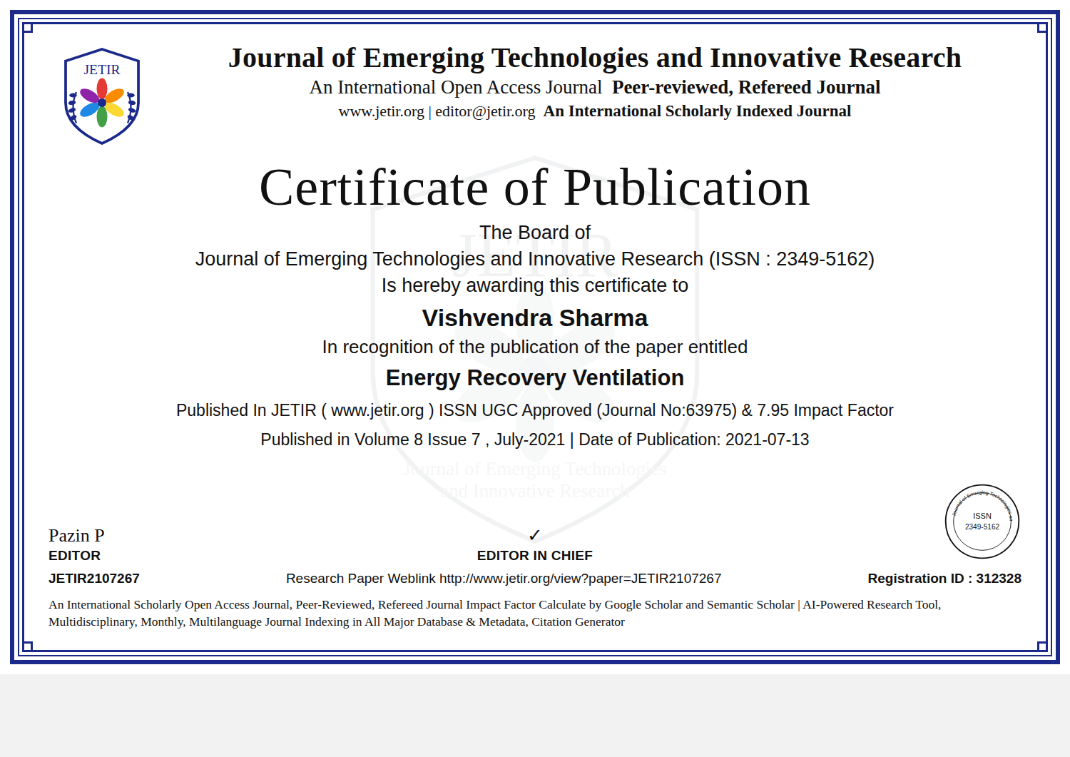JETIR Journal of Emerging Technologies and Innovative Research
JETIR
Journal of Emerging Technologies and Innovative Research
An International Open Access Journal Peer-reviewed, Refereed Journal
www.jetir.org | editor@jetir.org An International Scholarly Indexed Journal
Certificate of Publication
The Board of
Journal of Emerging Technologies and Innovative Research (ISSN : 2349-5162)
Is hereby awarding this certificate to
Vishvendra Sharma
In recognition of the publication of the paper entitled
Energy Recovery Ventilation
Published In JETIR ( www.jetir.org ) ISSN UGC Approved (Journal No:63975) & 7.95 Impact Factor
Published in Volume 8 Issue 7 , July-2021 | Date of Publication: 2021-07-13
Pazin P
EDITOR
✓
EDITOR IN CHIEF
ISSN 2349-5162 Journal of Emerging Technologies and Innovative Research
JETIR2107267
Research Paper Weblink http://www.jetir.org/view?paper=JETIR2107267
Registration ID : 312328
An International Scholarly Open Access Journal, Peer-Reviewed, Refereed Journal Impact Factor Calculate by Google Scholar and Semantic Scholar | AI-Powered Research Tool, Multidisciplinary, Monthly, Multilanguage Journal Indexing in All Major Database & Metadata, Citation Generator